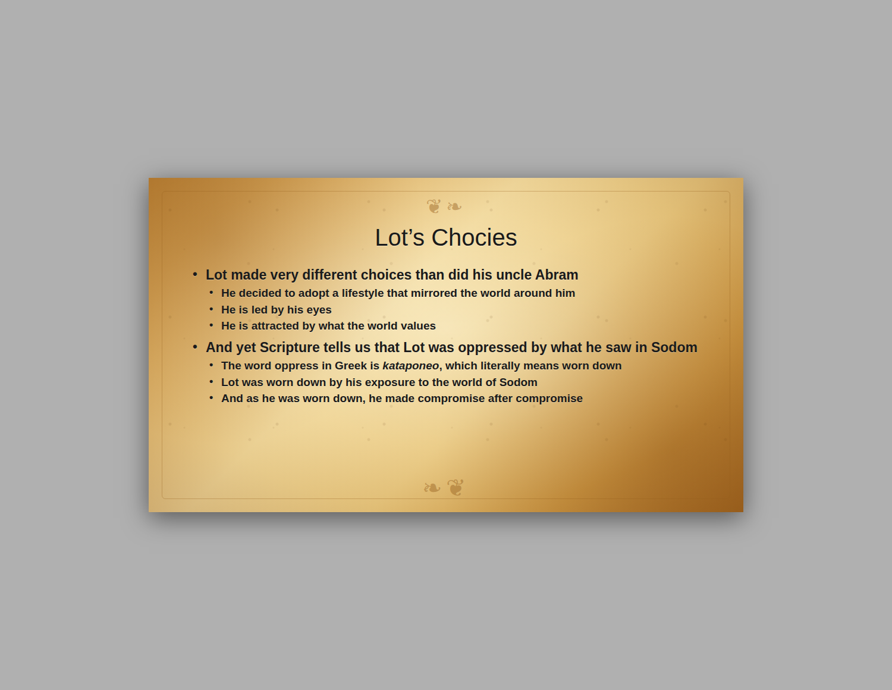❦❧
❧❦
Lot’s Chocies
Lot made very different choices than did his uncle Abram
He decided to adopt a lifestyle that mirrored the world around him
He is led by his eyes
He is attracted by what the world values
And yet Scripture tells us that Lot was oppressed by what he saw in Sodom
The word oppress in Greek is kataponeo, which literally means worn down
Lot was worn down by his exposure to the world of Sodom
And as he was worn down, he made compromise after compromise